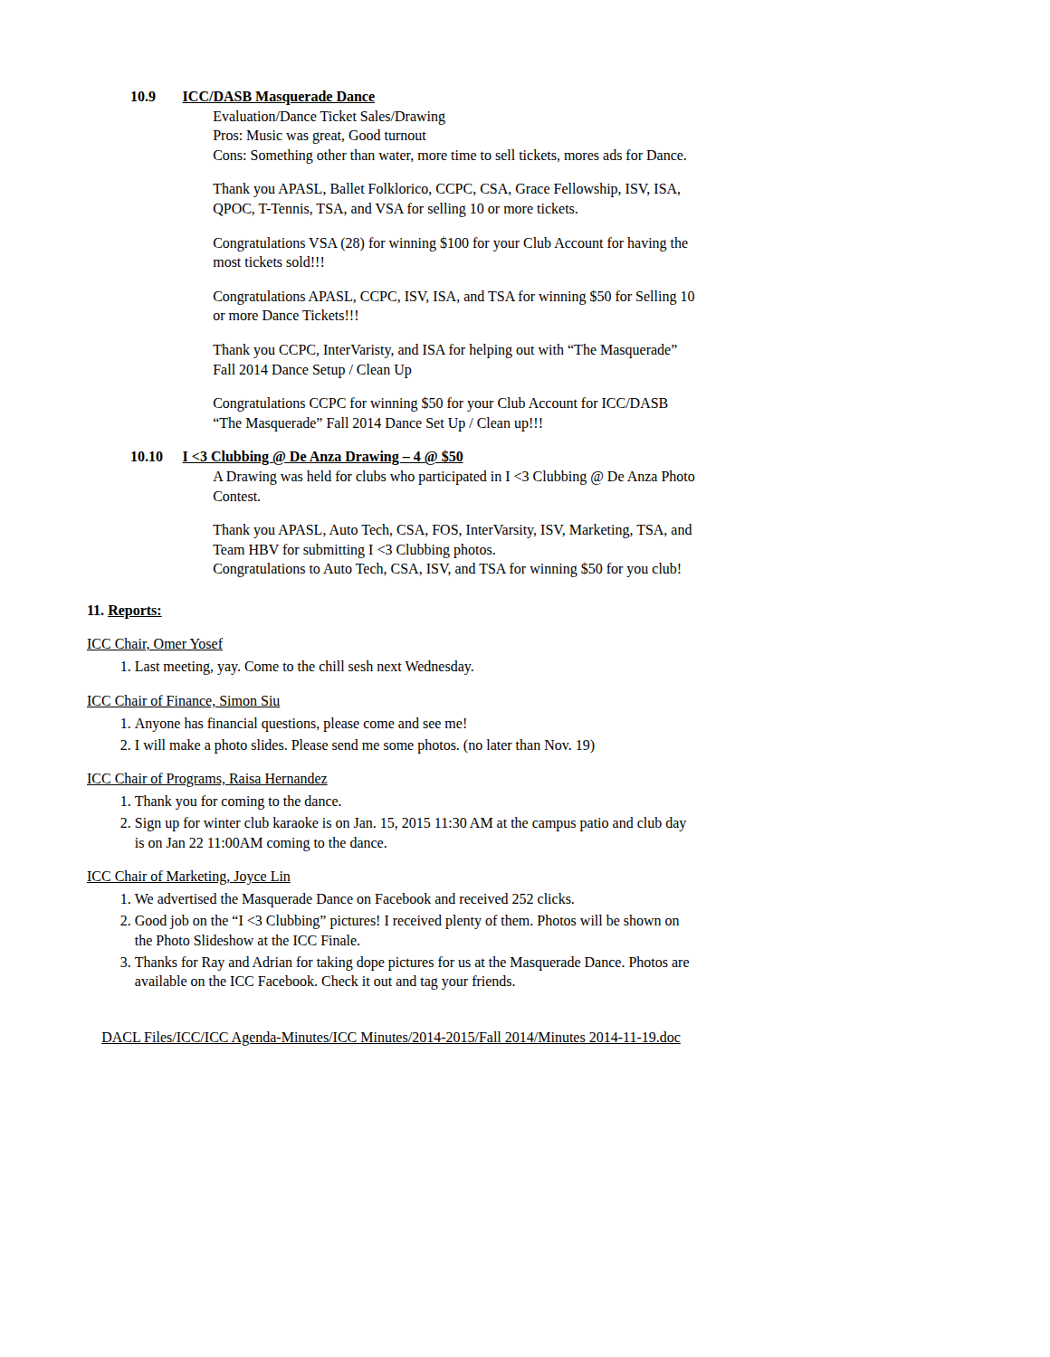10.9 ICC/DASB Masquerade Dance
Evaluation/Dance Ticket Sales/Drawing
Pros: Music was great, Good turnout
Cons: Something other than water, more time to sell tickets, mores ads for Dance.
Thank you APASL, Ballet Folklorico, CCPC, CSA, Grace Fellowship, ISV, ISA, QPOC, T-Tennis, TSA, and VSA for selling 10 or more tickets.
Congratulations VSA (28) for winning $100 for your Club Account for having the most tickets sold!!!
Congratulations APASL, CCPC, ISV, ISA, and TSA for winning $50 for Selling 10 or more Dance Tickets!!!
Thank you CCPC, InterVaristy, and ISA for helping out with “The Masquerade” Fall 2014 Dance Setup / Clean Up
Congratulations CCPC for winning $50 for your Club Account for ICC/DASB “The Masquerade” Fall 2014 Dance Set Up / Clean up!!!
10.10 I <3 Clubbing @ De Anza Drawing – 4 @ $50
A Drawing was held for clubs who participated in I <3 Clubbing @ De Anza Photo Contest.
Thank you APASL, Auto Tech, CSA, FOS, InterVarsity, ISV, Marketing, TSA, and Team HBV for submitting I <3 Clubbing photos.
Congratulations to Auto Tech, CSA, ISV, and TSA for winning $50 for you club!
11. Reports:
ICC Chair, Omer Yosef
Last meeting, yay. Come to the chill sesh next Wednesday.
ICC Chair of Finance, Simon Siu
Anyone has financial questions, please come and see me!
I will make a photo slides. Please send me some photos. (no later than Nov. 19)
ICC Chair of Programs, Raisa Hernandez
Thank you for coming to the dance.
Sign up for winter club karaoke is on Jan. 15, 2015 11:30 AM at the campus patio and club day is on Jan 22 11:00AM coming to the dance.
ICC Chair of Marketing, Joyce Lin
We advertised the Masquerade Dance on Facebook and received 252 clicks.
Good job on the “I <3 Clubbing” pictures! I received plenty of them. Photos will be shown on the Photo Slideshow at the ICC Finale.
Thanks for Ray and Adrian for taking dope pictures for us at the Masquerade Dance. Photos are available on the ICC Facebook. Check it out and tag your friends.
DACL Files/ICC/ICC Agenda-Minutes/ICC Minutes/2014-2015/Fall 2014/Minutes 2014-11-19.doc